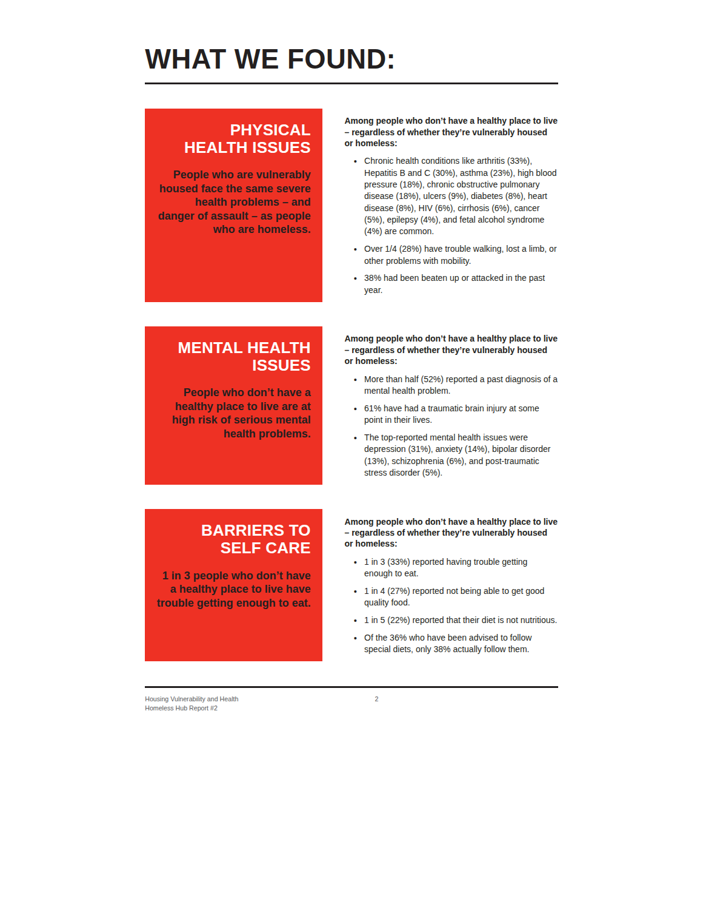WHAT WE FOUND:
PHYSICAL
HEALTH ISSUES
People who are vulnerably housed face the same severe health problems – and danger of assault – as people who are homeless.
Among people who don’t have a healthy place to live – regardless of whether they’re vulnerably housed or homeless:
Chronic health conditions like arthritis (33%), Hepatitis B and C (30%), asthma (23%), high blood pressure (18%), chronic obstructive pulmonary disease (18%), ulcers (9%), diabetes (8%), heart disease (8%), HIV (6%), cirrhosis (6%), cancer (5%), epilepsy (4%), and fetal alcohol syndrome (4%) are common.
Over 1/4 (28%) have trouble walking, lost a limb, or other problems with mobility.
38% had been beaten up or attacked in the past year.
MENTAL HEALTH
ISSUES
People who don’t have a healthy place to live are at high risk of serious mental health problems.
Among people who don’t have a healthy place to live – regardless of whether they’re vulnerably housed or homeless:
More than half (52%) reported a past diagnosis of a mental health problem.
61% have had a traumatic brain injury at some point in their lives.
The top-reported mental health issues were depression (31%), anxiety (14%), bipolar disorder (13%), schizophrenia (6%), and post-traumatic stress disorder (5%).
BARRIERS TO
SELF CARE
1 in 3 people who don’t have a healthy place to live have trouble getting enough to eat.
Among people who don’t have a healthy place to live – regardless of whether they’re vulnerably housed or homeless:
1 in 3 (33%) reported having trouble getting enough to eat.
1 in 4 (27%) reported not being able to get good quality food.
1 in 5 (22%) reported that their diet is not nutritious.
Of the 36% who have been advised to follow special diets, only 38% actually follow them.
Housing Vulnerability and Health
Homeless Hub Report #2
2